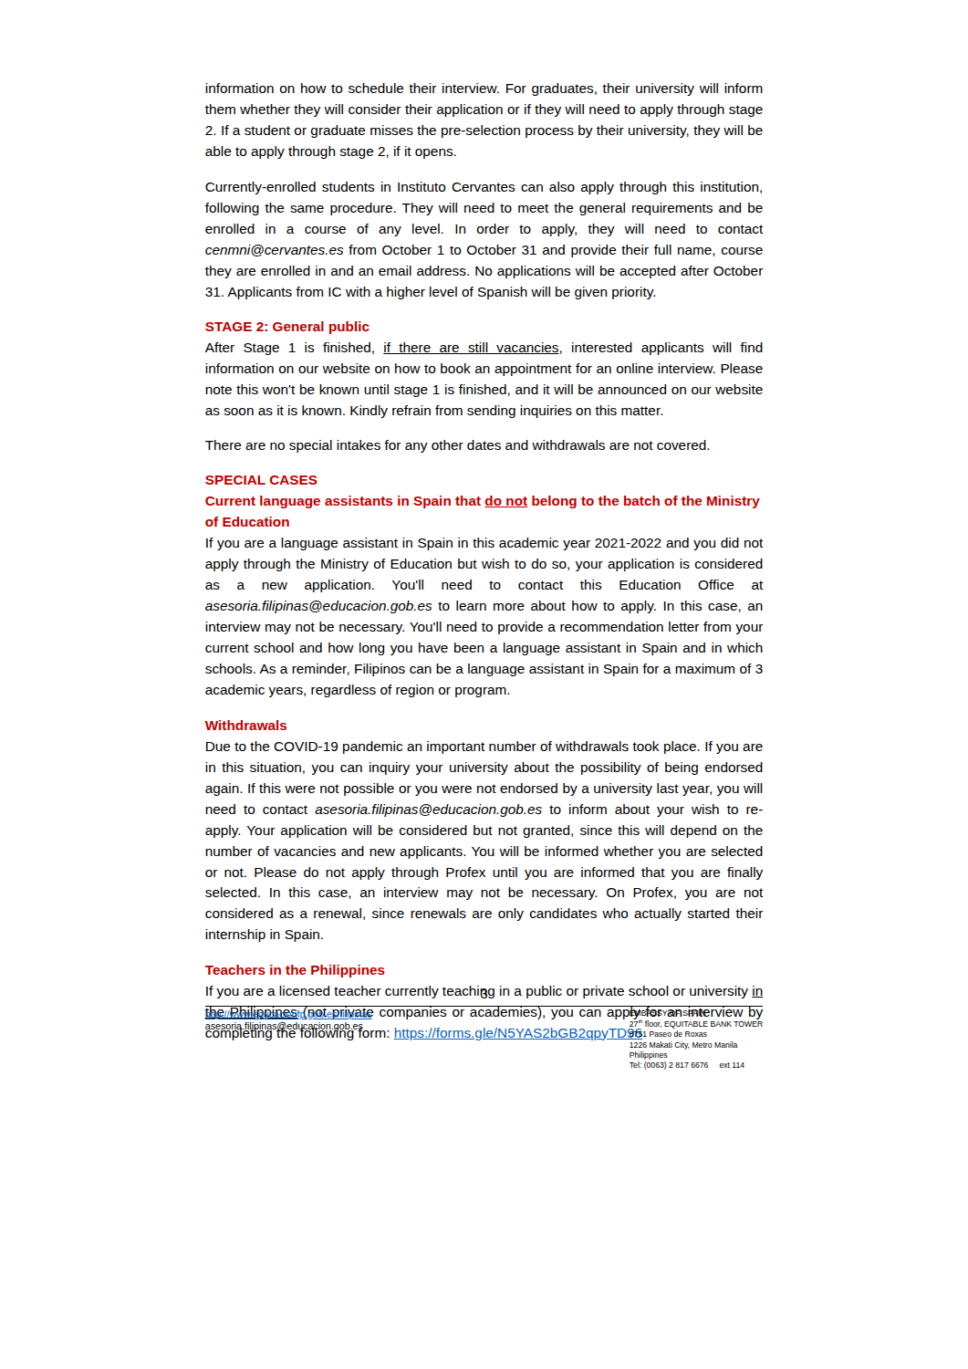information on how to schedule their interview. For graduates, their university will inform them whether they will consider their application or if they will need to apply through stage 2. If a student or graduate misses the pre-selection process by their university, they will be able to apply through stage 2, if it opens.
Currently-enrolled students in Instituto Cervantes can also apply through this institution, following the same procedure. They will need to meet the general requirements and be enrolled in a course of any level. In order to apply, they will need to contact cenmni@cervantes.es from October 1 to October 31 and provide their full name, course they are enrolled in and an email address. No applications will be accepted after October 31. Applicants from IC with a higher level of Spanish will be given priority.
STAGE 2: General public
After Stage 1 is finished, if there are still vacancies, interested applicants will find information on our website on how to book an appointment for an online interview. Please note this won't be known until stage 1 is finished, and it will be announced on our website as soon as it is known. Kindly refrain from sending inquiries on this matter.
There are no special intakes for any other dates and withdrawals are not covered.
SPECIAL CASES
Current language assistants in Spain that do not belong to the batch of the Ministry of Education
If you are a language assistant in Spain in this academic year 2021-2022 and you did not apply through the Ministry of Education but wish to do so, your application is considered as a new application. You'll need to contact this Education Office at asesoria.filipinas@educacion.gob.es to learn more about how to apply. In this case, an interview may not be necessary. You'll need to provide a recommendation letter from your current school and how long you have been a language assistant in Spain and in which schools. As a reminder, Filipinos can be a language assistant in Spain for a maximum of 3 academic years, regardless of region or program.
Withdrawals
Due to the COVID-19 pandemic an important number of withdrawals took place. If you are in this situation, you can inquiry your university about the possibility of being endorsed again. If this were not possible or you were not endorsed by a university last year, you will need to contact asesoria.filipinas@educacion.gob.es to inform about your wish to re-apply. Your application will be considered but not granted, since this will depend on the number of vacancies and new applicants. You will be informed whether you are selected or not. Please do not apply through Profex until you are informed that you are finally selected. In this case, an interview may not be necessary. On Profex, you are not considered as a renewal, since renewals are only candidates who actually started their internship in Spain.
Teachers in the Philippines
If you are a licensed teacher currently teaching in a public or private school or university in the Philippines (not private companies or academies), you can apply for an interview by completing the following form: https://forms.gle/N5YAS2bGB2qpyTD96
3
http://www.educacionfp.gob.es/filipinas
asesoria.filipinas@educacion.gob.es
EMBASSY OF SPAIN
27th floor, EQUITABLE BANK TOWER
8751 Paseo de Roxas
1226 Makati City, Metro Manila
Philippines
Tel: (0063) 2 817 6676 ext 114